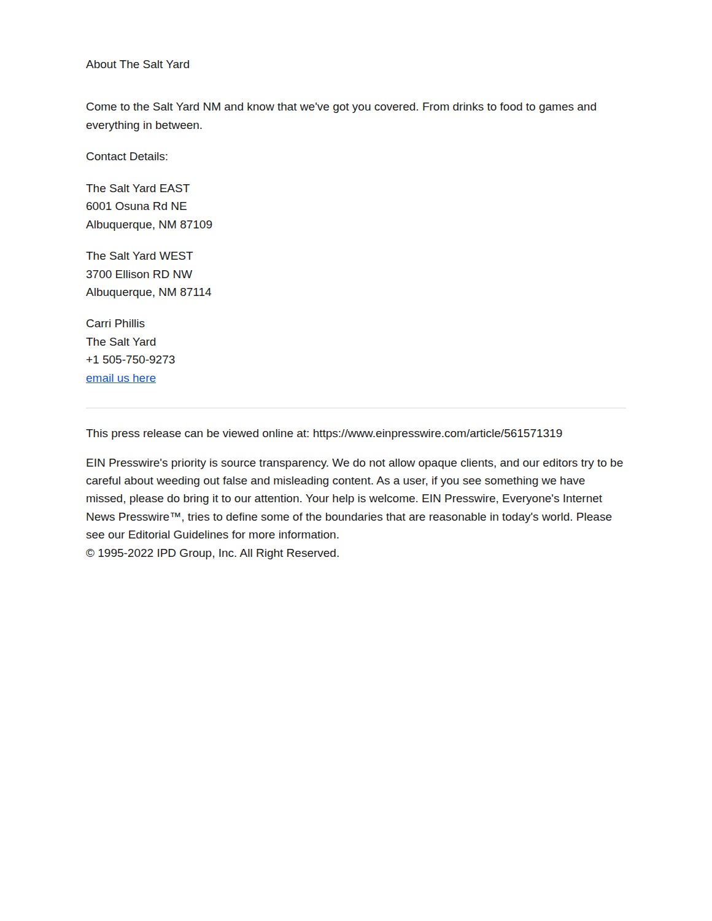About The Salt Yard
Come to the Salt Yard NM and know that we've got you covered. From drinks to food to games and everything in between.
Contact Details:
The Salt Yard EAST
6001 Osuna Rd NE
Albuquerque, NM 87109
The Salt Yard WEST
3700 Ellison RD NW
Albuquerque, NM 87114
Carri Phillis
The Salt Yard
+1 505-750-9273
email us here
This press release can be viewed online at: https://www.einpresswire.com/article/561571319
EIN Presswire's priority is source transparency. We do not allow opaque clients, and our editors try to be careful about weeding out false and misleading content. As a user, if you see something we have missed, please do bring it to our attention. Your help is welcome. EIN Presswire, Everyone's Internet News Presswire™, tries to define some of the boundaries that are reasonable in today's world. Please see our Editorial Guidelines for more information.
© 1995-2022 IPD Group, Inc. All Right Reserved.